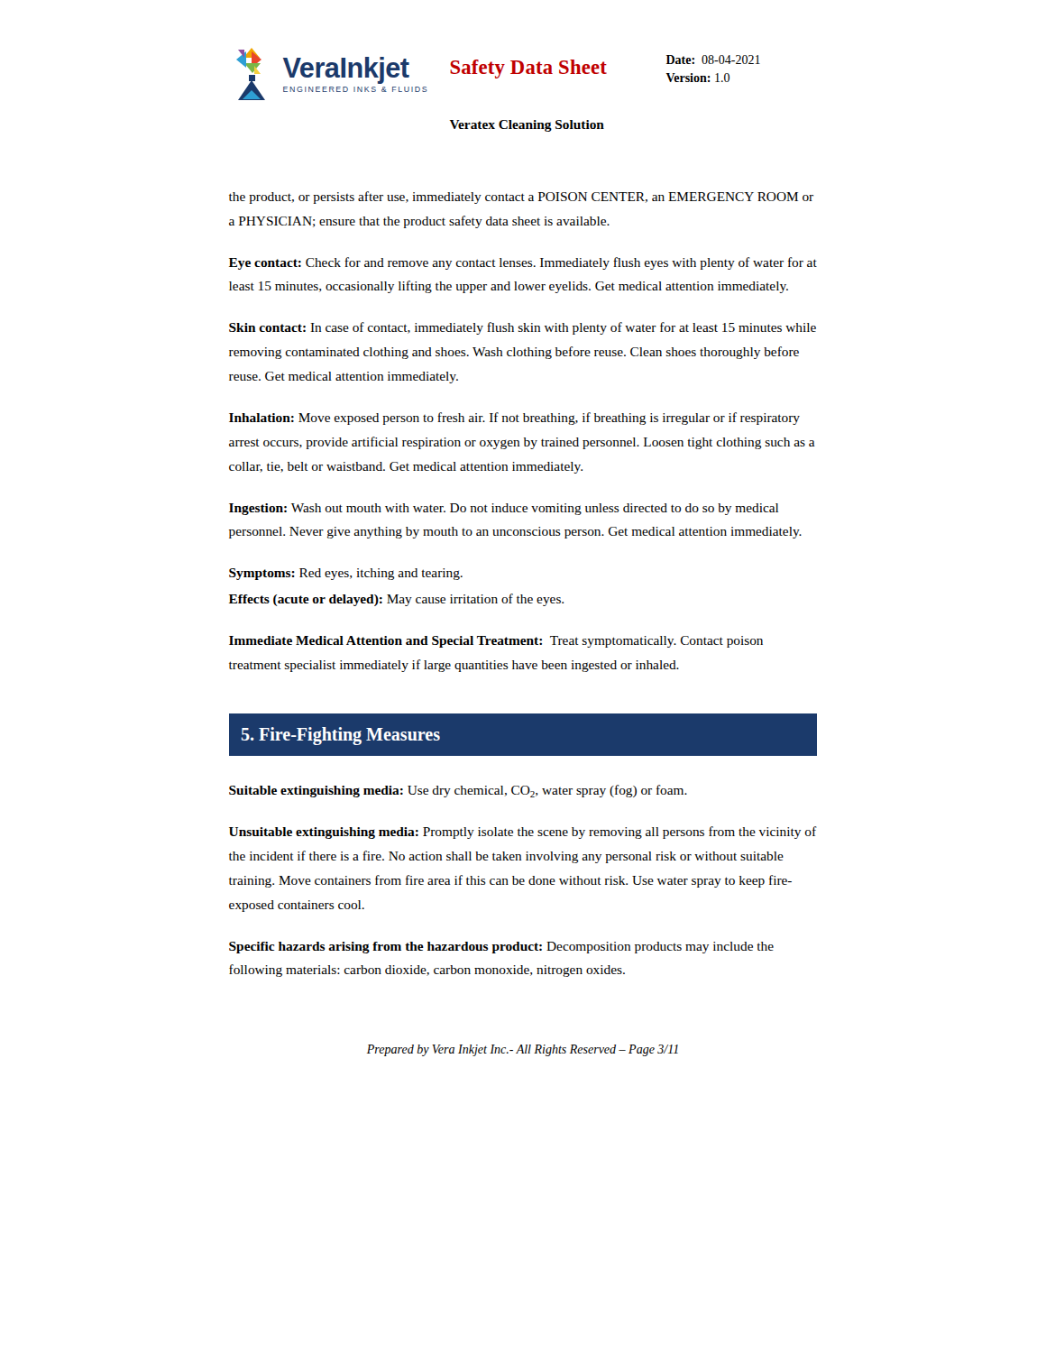Vera Inkjet
ENGINEERED INKS & FLUIDS
Safety Data Sheet
Veratex Cleaning Solution
Date: 08-04-2021
Version: 1.0
the product, or persists after use, immediately contact a POISON CENTER, an EMERGENCY ROOM or a PHYSICIAN; ensure that the product safety data sheet is available.
Eye contact: Check for and remove any contact lenses. Immediately flush eyes with plenty of water for at least 15 minutes, occasionally lifting the upper and lower eyelids. Get medical attention immediately.
Skin contact: In case of contact, immediately flush skin with plenty of water for at least 15 minutes while removing contaminated clothing and shoes. Wash clothing before reuse. Clean shoes thoroughly before reuse. Get medical attention immediately.
Inhalation: Move exposed person to fresh air. If not breathing, if breathing is irregular or if respiratory arrest occurs, provide artificial respiration or oxygen by trained personnel. Loosen tight clothing such as a collar, tie, belt or waistband. Get medical attention immediately.
Ingestion: Wash out mouth with water. Do not induce vomiting unless directed to do so by medical personnel. Never give anything by mouth to an unconscious person. Get medical attention immediately.
Symptoms: Red eyes, itching and tearing.
Effects (acute or delayed): May cause irritation of the eyes.
Immediate Medical Attention and Special Treatment: Treat symptomatically. Contact poison treatment specialist immediately if large quantities have been ingested or inhaled.
5. Fire-Fighting Measures
Suitable extinguishing media: Use dry chemical, CO2, water spray (fog) or foam.
Unsuitable extinguishing media: Promptly isolate the scene by removing all persons from the vicinity of the incident if there is a fire. No action shall be taken involving any personal risk or without suitable training. Move containers from fire area if this can be done without risk. Use water spray to keep fire-exposed containers cool.
Specific hazards arising from the hazardous product: Decomposition products may include the following materials: carbon dioxide, carbon monoxide, nitrogen oxides.
Prepared by Vera Inkjet Inc.- All Rights Reserved – Page 3/11